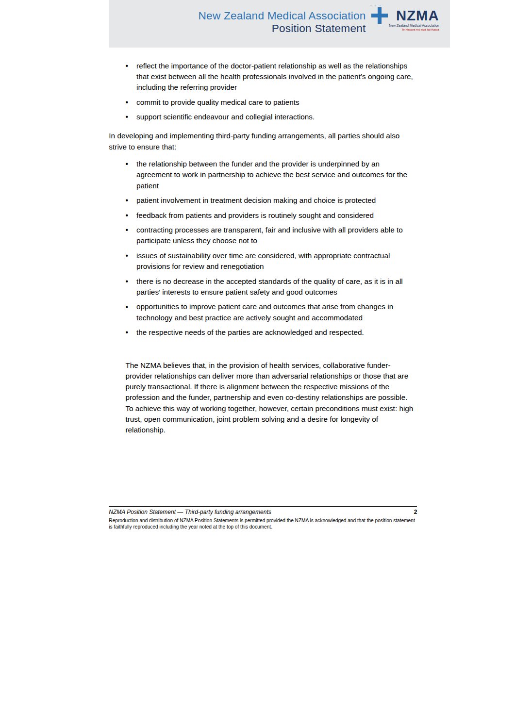New Zealand Medical Association
Position Statement
☆☆☆
NZMA
New Zealand Medical Association
Te Hauora mō ngā Iwi Katoa
reflect the importance of the doctor-patient relationship as well as the relationships that exist between all the health professionals involved in the patient’s ongoing care, including the referring provider
commit to provide quality medical care to patients
support scientific endeavour and collegial interactions.
In developing and implementing third-party funding arrangements, all parties should also strive to ensure that:
the relationship between the funder and the provider is underpinned by an agreement to work in partnership to achieve the best service and outcomes for the patient
patient involvement in treatment decision making and choice is protected
feedback from patients and providers is routinely sought and considered
contracting processes are transparent, fair and inclusive with all providers able to participate unless they choose not to
issues of sustainability over time are considered, with appropriate contractual provisions for review and renegotiation
there is no decrease in the accepted standards of the quality of care, as it is in all parties’ interests to ensure patient safety and good outcomes
opportunities to improve patient care and outcomes that arise from changes in technology and best practice are actively sought and accommodated
the respective needs of the parties are acknowledged and respected.
The NZMA believes that, in the provision of health services, collaborative funder-provider relationships can deliver more than adversarial relationships or those that are purely transactional. If there is alignment between the respective missions of the profession and the funder, partnership and even co-destiny relationships are possible. To achieve this way of working together, however, certain preconditions must exist: high trust, open communication, joint problem solving and a desire for longevity of relationship.
NZMA Position Statement — Third-party funding arrangements 2
Reproduction and distribution of NZMA Position Statements is permitted provided the NZMA is acknowledged and that the position statement is faithfully reproduced including the year noted at the top of this document.